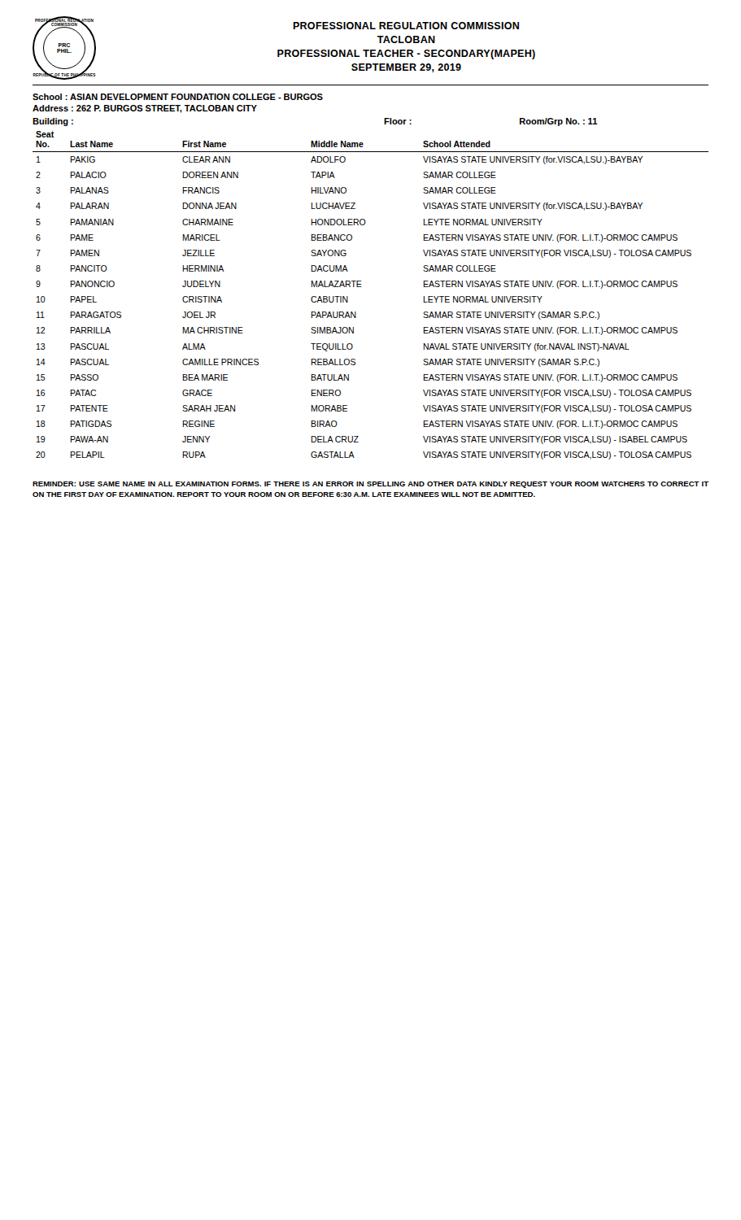PRC
PHIL.
PROFESSIONAL REGULATION COMMISSION REPUBLIC OF THE PHILIPPINES
PROFESSIONAL REGULATION COMMISSION
TACLOBAN
PROFESSIONAL TEACHER - SECONDARY(MAPEH)
SEPTEMBER 29, 2019
School : ASIAN DEVELOPMENT FOUNDATION COLLEGE - BURGOS
Address : 262 P. BURGOS STREET, TACLOBAN CITY
Building :
Floor :
Room/Grp No. : 11
| Seat No. | Last Name | First Name | Middle Name | School Attended |
| --- | --- | --- | --- | --- |
| 1 | PAKIG | CLEAR ANN | ADOLFO | VISAYAS STATE UNIVERSITY (for.VISCA,LSU.)-BAYBAY |
| 2 | PALACIO | DOREEN ANN | TAPIA | SAMAR COLLEGE |
| 3 | PALANAS | FRANCIS | HILVANO | SAMAR COLLEGE |
| 4 | PALARAN | DONNA JEAN | LUCHAVEZ | VISAYAS STATE UNIVERSITY (for.VISCA,LSU.)-BAYBAY |
| 5 | PAMANIAN | CHARMAINE | HONDOLERO | LEYTE NORMAL UNIVERSITY |
| 6 | PAME | MARICEL | BEBANCO | EASTERN VISAYAS STATE UNIV. (FOR. L.I.T.)-ORMOC CAMPUS |
| 7 | PAMEN | JEZILLE | SAYONG | VISAYAS STATE UNIVERSITY(FOR VISCA,LSU) - TOLOSA CAMPUS |
| 8 | PANCITO | HERMINIA | DACUMA | SAMAR COLLEGE |
| 9 | PANONCIO | JUDELYN | MALAZARTE | EASTERN VISAYAS STATE UNIV. (FOR. L.I.T.)-ORMOC CAMPUS |
| 10 | PAPEL | CRISTINA | CABUTIN | LEYTE NORMAL UNIVERSITY |
| 11 | PARAGATOS | JOEL JR | PAPAURAN | SAMAR STATE UNIVERSITY (SAMAR S.P.C.) |
| 12 | PARRILLA | MA CHRISTINE | SIMBAJON | EASTERN VISAYAS STATE UNIV. (FOR. L.I.T.)-ORMOC CAMPUS |
| 13 | PASCUAL | ALMA | TEQUILLO | NAVAL STATE UNIVERSITY (for.NAVAL INST)-NAVAL |
| 14 | PASCUAL | CAMILLE PRINCES | REBALLOS | SAMAR STATE UNIVERSITY (SAMAR S.P.C.) |
| 15 | PASSO | BEA MARIE | BATULAN | EASTERN VISAYAS STATE UNIV. (FOR. L.I.T.)-ORMOC CAMPUS |
| 16 | PATAC | GRACE | ENERO | VISAYAS STATE UNIVERSITY(FOR VISCA,LSU) - TOLOSA CAMPUS |
| 17 | PATENTE | SARAH JEAN | MORABE | VISAYAS STATE UNIVERSITY(FOR VISCA,LSU) - TOLOSA CAMPUS |
| 18 | PATIGDAS | REGINE | BIRAO | EASTERN VISAYAS STATE UNIV. (FOR. L.I.T.)-ORMOC CAMPUS |
| 19 | PAWA-AN | JENNY | DELA CRUZ | VISAYAS STATE UNIVERSITY(FOR VISCA,LSU) - ISABEL CAMPUS |
| 20 | PELAPIL | RUPA | GASTALLA | VISAYAS STATE UNIVERSITY(FOR VISCA,LSU) - TOLOSA CAMPUS |
REMINDER: USE SAME NAME IN ALL EXAMINATION FORMS. IF THERE IS AN ERROR IN SPELLING AND OTHER DATA KINDLY REQUEST YOUR ROOM WATCHERS TO CORRECT IT ON THE FIRST DAY OF EXAMINATION. REPORT TO YOUR ROOM ON OR BEFORE 6:30 A.M. LATE EXAMINEES WILL NOT BE ADMITTED.